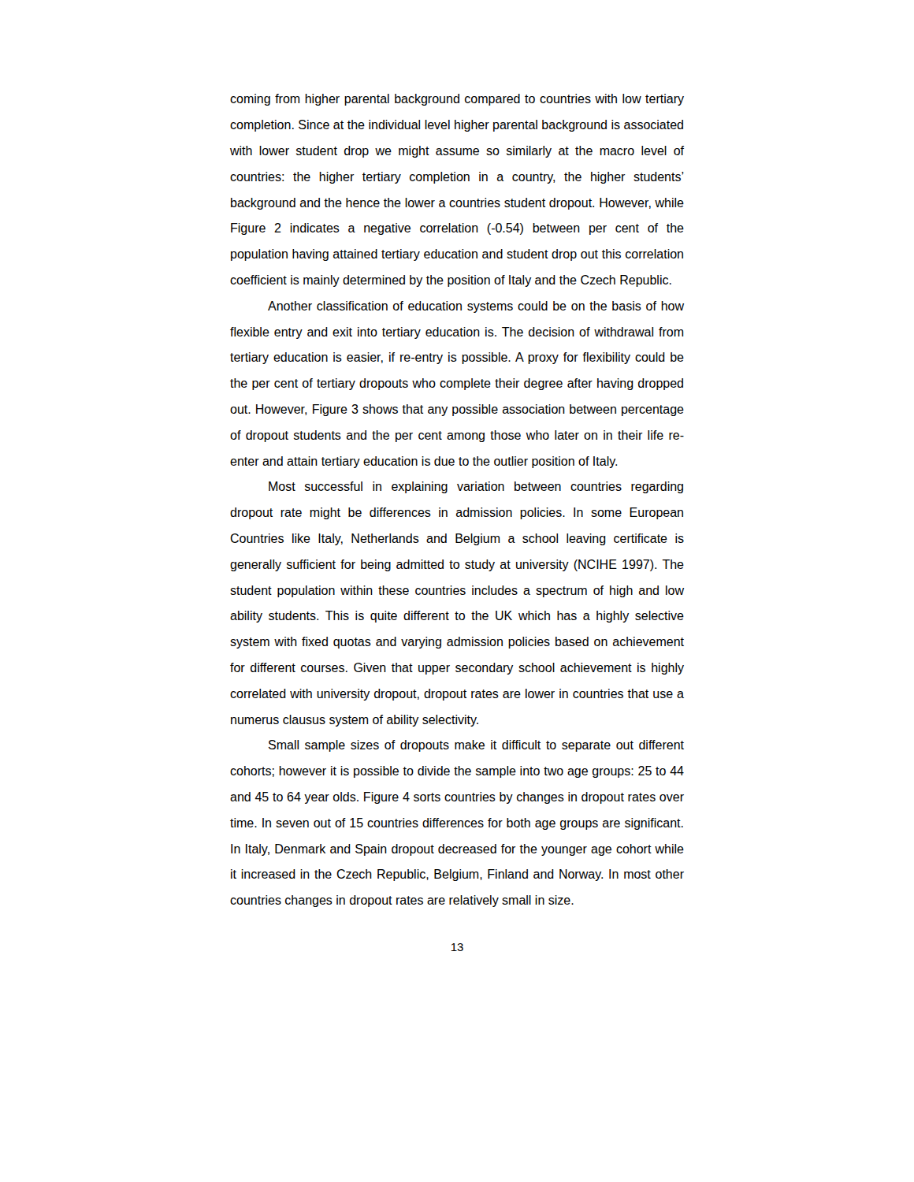coming from higher parental background compared to countries with low tertiary completion. Since at the individual level higher parental background is associated with lower student drop we might assume so similarly at the macro level of countries: the higher tertiary completion in a country, the higher students’ background and the hence the lower a countries student dropout. However, while Figure 2 indicates a negative correlation (-0.54) between per cent of the population having attained tertiary education and student drop out this correlation coefficient is mainly determined by the position of Italy and the Czech Republic.
Another classification of education systems could be on the basis of how flexible entry and exit into tertiary education is. The decision of withdrawal from tertiary education is easier, if re-entry is possible. A proxy for flexibility could be the per cent of tertiary dropouts who complete their degree after having dropped out. However, Figure 3 shows that any possible association between percentage of dropout students and the per cent among those who later on in their life re-enter and attain tertiary education is due to the outlier position of Italy.
Most successful in explaining variation between countries regarding dropout rate might be differences in admission policies. In some European Countries like Italy, Netherlands and Belgium a school leaving certificate is generally sufficient for being admitted to study at university (NCIHE 1997). The student population within these countries includes a spectrum of high and low ability students. This is quite different to the UK which has a highly selective system with fixed quotas and varying admission policies based on achievement for different courses. Given that upper secondary school achievement is highly correlated with university dropout, dropout rates are lower in countries that use a numerus clausus system of ability selectivity.
Small sample sizes of dropouts make it difficult to separate out different cohorts; however it is possible to divide the sample into two age groups: 25 to 44 and 45 to 64 year olds. Figure 4 sorts countries by changes in dropout rates over time. In seven out of 15 countries differences for both age groups are significant. In Italy, Denmark and Spain dropout decreased for the younger age cohort while it increased in the Czech Republic, Belgium, Finland and Norway. In most other countries changes in dropout rates are relatively small in size.
13